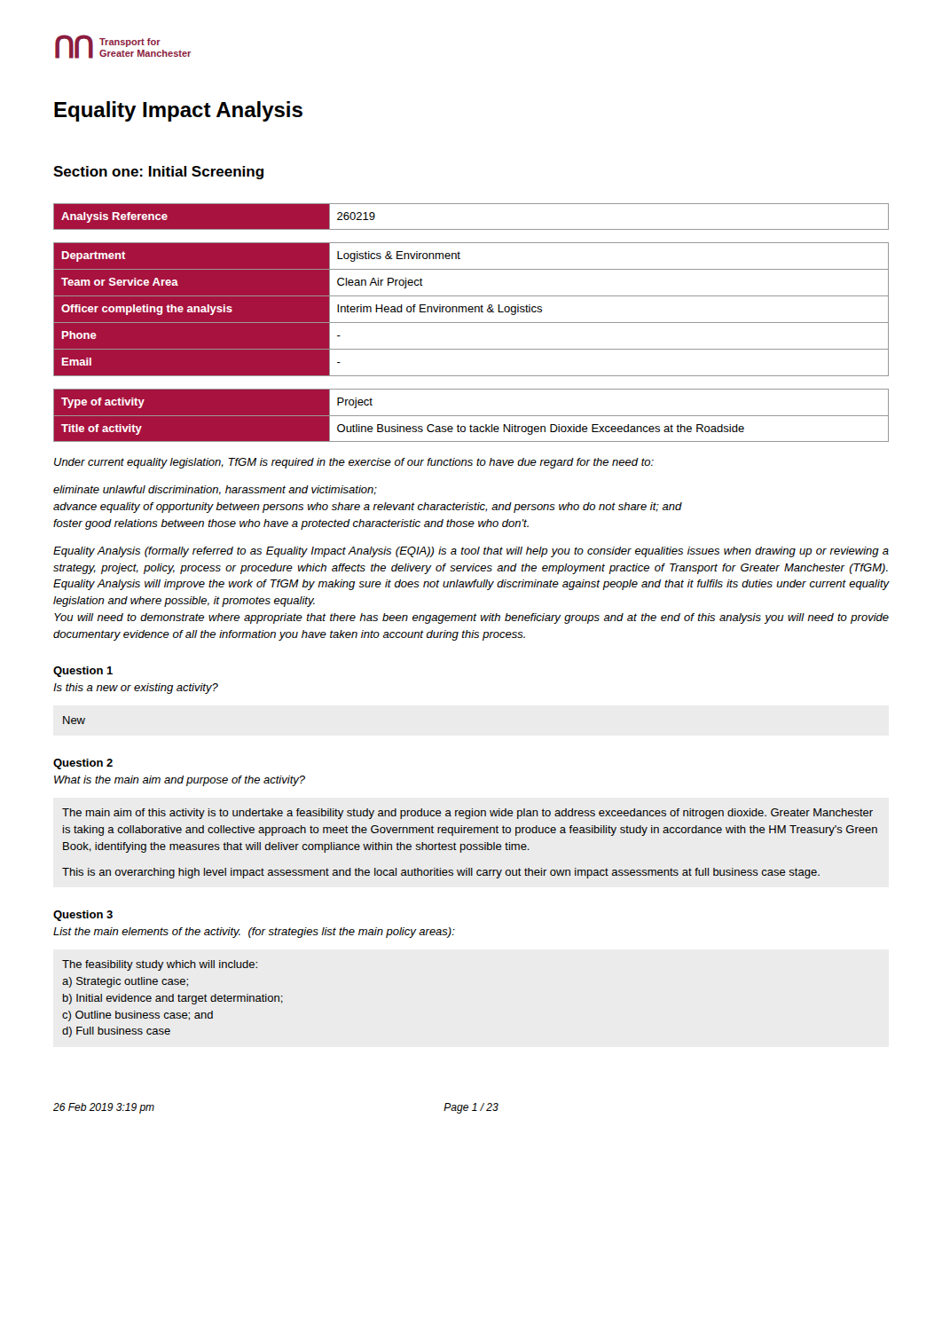ᑎᑎ
Transport for
Greater Manchester
Equality Impact Analysis
Section one: Initial Screening
| Analysis Reference | 260219 |
| Department | Logistics & Environment |
| Team or Service Area | Clean Air Project |
| Officer completing the analysis | Interim Head of Environment & Logistics |
| Phone | - |
| Email | - |
| Type of activity | Project |
| Title of activity | Outline Business Case to tackle Nitrogen Dioxide Exceedances at the Roadside |
Under current equality legislation, TfGM is required in the exercise of our functions to have due regard for the need to:
eliminate unlawful discrimination, harassment and victimisation;
advance equality of opportunity between persons who share a relevant characteristic, and persons who do not share it; and
foster good relations between those who have a protected characteristic and those who don't.
Equality Analysis (formally referred to as Equality Impact Analysis (EQIA)) is a tool that will help you to consider equalities issues when drawing up or reviewing a strategy, project, policy, process or procedure which affects the delivery of services and the employment practice of Transport for Greater Manchester (TfGM). Equality Analysis will improve the work of TfGM by making sure it does not unlawfully discriminate against people and that it fulfils its duties under current equality legislation and where possible, it promotes equality.
You will need to demonstrate where appropriate that there has been engagement with beneficiary groups and at the end of this analysis you will need to provide documentary evidence of all the information you have taken into account during this process.
Question 1
Is this a new or existing activity?
New
Question 2
What is the main aim and purpose of the activity?
The main aim of this activity is to undertake a feasibility study and produce a region wide plan to address exceedances of nitrogen dioxide. Greater Manchester is taking a collaborative and collective approach to meet the Government requirement to produce a feasibility study in accordance with the HM Treasury's Green Book, identifying the measures that will deliver compliance within the shortest possible time.
This is an overarching high level impact assessment and the local authorities will carry out their own impact assessments at full business case stage.
Question 3
List the main elements of the activity. (for strategies list the main policy areas):
The feasibility study which will include:
a) Strategic outline case;
b) Initial evidence and target determination;
c) Outline business case; and
d) Full business case
26 Feb 2019 3:19 pm
Page 1 / 23